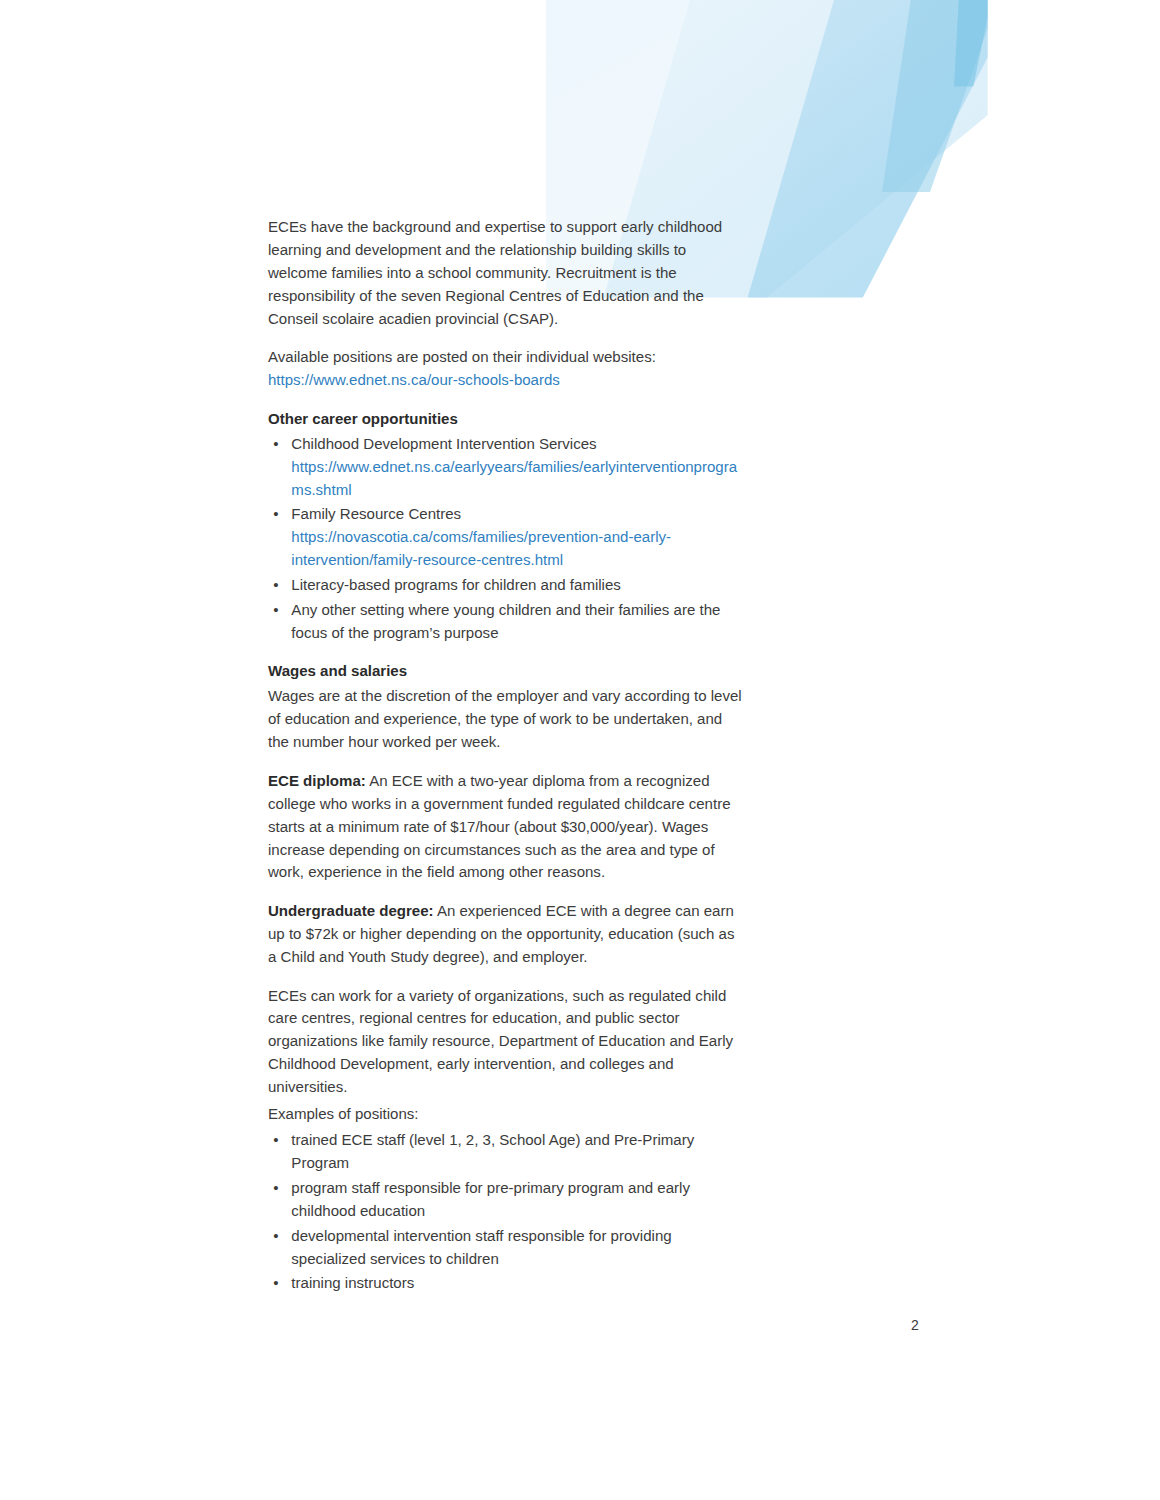ECEs have the background and expertise to support early childhood learning and development and the relationship building skills to welcome families into a school community. Recruitment is the responsibility of the seven Regional Centres of Education and the Conseil scolaire acadien provincial (CSAP).
Available positions are posted on their individual websites:
https://www.ednet.ns.ca/our-schools-boards
Other career opportunities
Childhood Development Intervention Services https://www.ednet.ns.ca/earlyyears/families/earlyinterventionprograms.shtml
Family Resource Centres https://novascotia.ca/coms/families/prevention-and-early-intervention/family-resource-centres.html
Literacy-based programs for children and families
Any other setting where young children and their families are the focus of the program’s purpose
Wages and salaries
Wages are at the discretion of the employer and vary according to level of education and experience, the type of work to be undertaken, and the number hour worked per week.
ECE diploma: An ECE with a two-year diploma from a recognized college who works in a government funded regulated childcare centre starts at a minimum rate of $17/hour (about $30,000/year). Wages increase depending on circumstances such as the area and type of work, experience in the field among other reasons.
Undergraduate degree: An experienced ECE with a degree can earn up to $72k or higher depending on the opportunity, education (such as a Child and Youth Study degree), and employer.
ECEs can work for a variety of organizations, such as regulated child care centres, regional centres for education, and public sector organizations like family resource, Department of Education and Early Childhood Development, early intervention, and colleges and universities.
Examples of positions:
trained ECE staff (level 1, 2, 3, School Age) and Pre-Primary Program
program staff responsible for pre-primary program and early childhood education
developmental intervention staff responsible for providing specialized services to children
training instructors
2